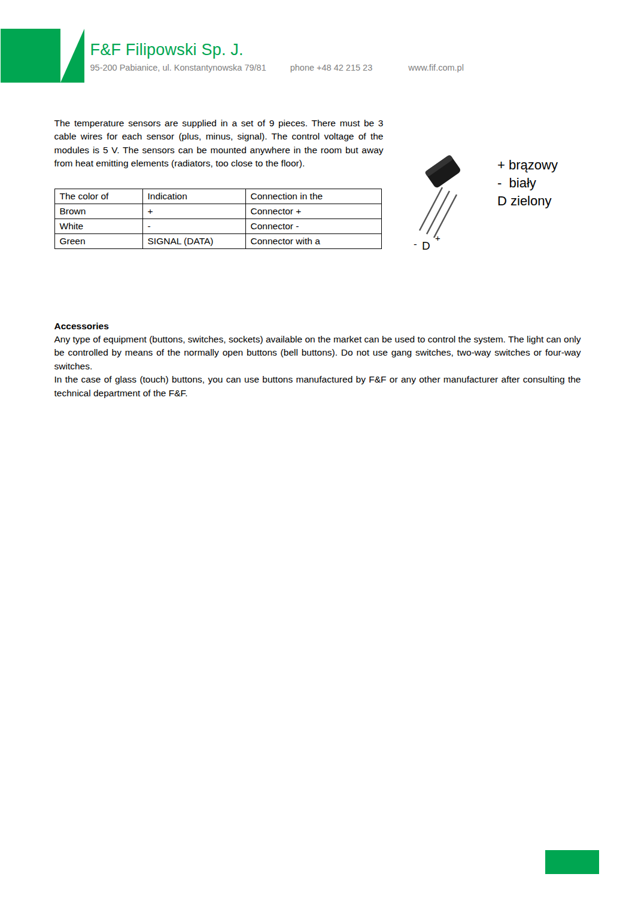F&F Filipowski Sp. J.
95-200 Pabianice, ul. Konstantynowska 79/81 phone +48 42 215 23 www.fif.com.pl
The temperature sensors are supplied in a set of 9 pieces. There must be 3 cable wires for each sensor (plus, minus, signal). The control voltage of the modules is 5 V. The sensors can be mounted anywhere in the room but away from heat emitting elements (radiators, too close to the floor).
- D + + brązowy - biały D zielony
| The color of | Indication | Connection in the |
| Brown | + | Connector + |
| White | - | Connector - |
| Green | SIGNAL (DATA) | Connector with a |
Accessories
Any type of equipment (buttons, switches, sockets) available on the market can be used to control the system. The light can only be controlled by means of the normally open buttons (bell buttons). Do not use gang switches, two-way switches or four-way switches.
In the case of glass (touch) buttons, you can use buttons manufactured by F&F or any other manufacturer after consulting the technical department of the F&F.